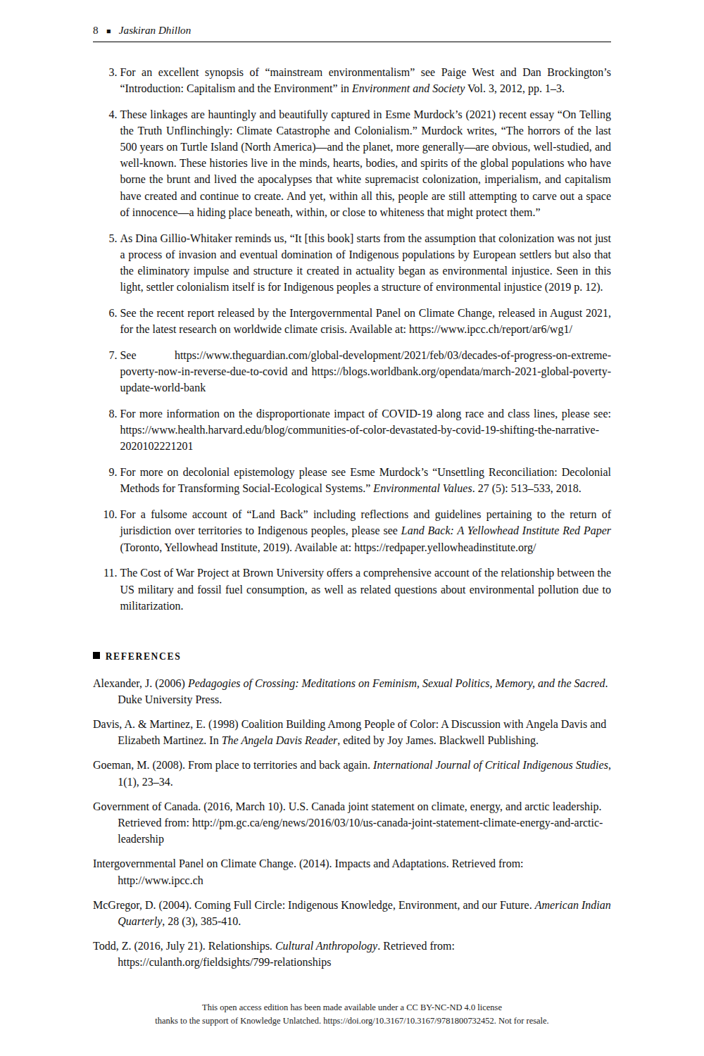8 ■ Jaskiran Dhillon
For an excellent synopsis of “mainstream environmentalism” see Paige West and Dan Brockington’s “Introduction: Capitalism and the Environment” in Environment and Society Vol. 3, 2012, pp. 1–3.
These linkages are hauntingly and beautifully captured in Esme Murdock’s (2021) recent essay “On Telling the Truth Unflinchingly: Climate Catastrophe and Colonialism.” Murdock writes, “The horrors of the last 500 years on Turtle Island (North America)—and the planet, more generally—are obvious, well-studied, and well-known. These histories live in the minds, hearts, bodies, and spirits of the global populations who have borne the brunt and lived the apocalypses that white supremacist colonization, imperialism, and capitalism have created and continue to create. And yet, within all this, people are still attempting to carve out a space of innocence—a hiding place beneath, within, or close to whiteness that might protect them.”
As Dina Gillio-Whitaker reminds us, “It [this book] starts from the assumption that colonization was not just a process of invasion and eventual domination of Indigenous populations by European settlers but also that the eliminatory impulse and structure it created in actuality began as environmental injustice. Seen in this light, settler colonialism itself is for Indigenous peoples a structure of environmental injustice (2019 p. 12).
See the recent report released by the Intergovernmental Panel on Climate Change, released in August 2021, for the latest research on worldwide climate crisis. Available at: https://www.ipcc.ch/report/ar6/wg1/
See https://www.theguardian.com/global-development/2021/feb/03/decades-of-progress-on-extreme-poverty-now-in-reverse-due-to-covid and https://blogs.worldbank.org/opendata/march-2021-global-poverty-update-world-bank
For more information on the disproportionate impact of COVID-19 along race and class lines, please see: https://www.health.harvard.edu/blog/communities-of-color-devastated-by-covid-19-shifting-the-narrative-2020102221201
For more on decolonial epistemology please see Esme Murdock’s “Unsettling Reconciliation: Decolonial Methods for Transforming Social-Ecological Systems.” Environmental Values. 27 (5): 513–533, 2018.
For a fulsome account of “Land Back” including reflections and guidelines pertaining to the return of jurisdiction over territories to Indigenous peoples, please see Land Back: A Yellowhead Institute Red Paper (Toronto, Yellowhead Institute, 2019). Available at: https://redpaper.yellowheadinstitute.org/
The Cost of War Project at Brown University offers a comprehensive account of the relationship between the US military and fossil fuel consumption, as well as related questions about environmental pollution due to militarization.
References
Alexander, J. (2006) Pedagogies of Crossing: Meditations on Feminism, Sexual Politics, Memory, and the Sacred. Duke University Press.
Davis, A. & Martinez, E. (1998) Coalition Building Among People of Color: A Discussion with Angela Davis and Elizabeth Martinez. In The Angela Davis Reader, edited by Joy James. Blackwell Publishing.
Goeman, M. (2008). From place to territories and back again. International Journal of Critical Indigenous Studies, 1(1), 23–34.
Government of Canada. (2016, March 10). U.S. Canada joint statement on climate, energy, and arctic leadership. Retrieved from: http://pm.gc.ca/eng/news/2016/03/10/us-canada-joint-statement-climate-energy-and-arctic-leadership
Intergovernmental Panel on Climate Change. (2014). Impacts and Adaptations. Retrieved from: http://www.ipcc.ch
McGregor, D. (2004). Coming Full Circle: Indigenous Knowledge, Environment, and our Future. American Indian Quarterly, 28 (3), 385-410.
Todd, Z. (2016, July 21). Relationships. Cultural Anthropology. Retrieved from: https://culanth.org/fieldsights/799-relationships
This open access edition has been made available under a CC BY-NC-ND 4.0 license
thanks to the support of Knowledge Unlatched. https://doi.org/10.3167/10.3167/9781800732452. Not for resale.